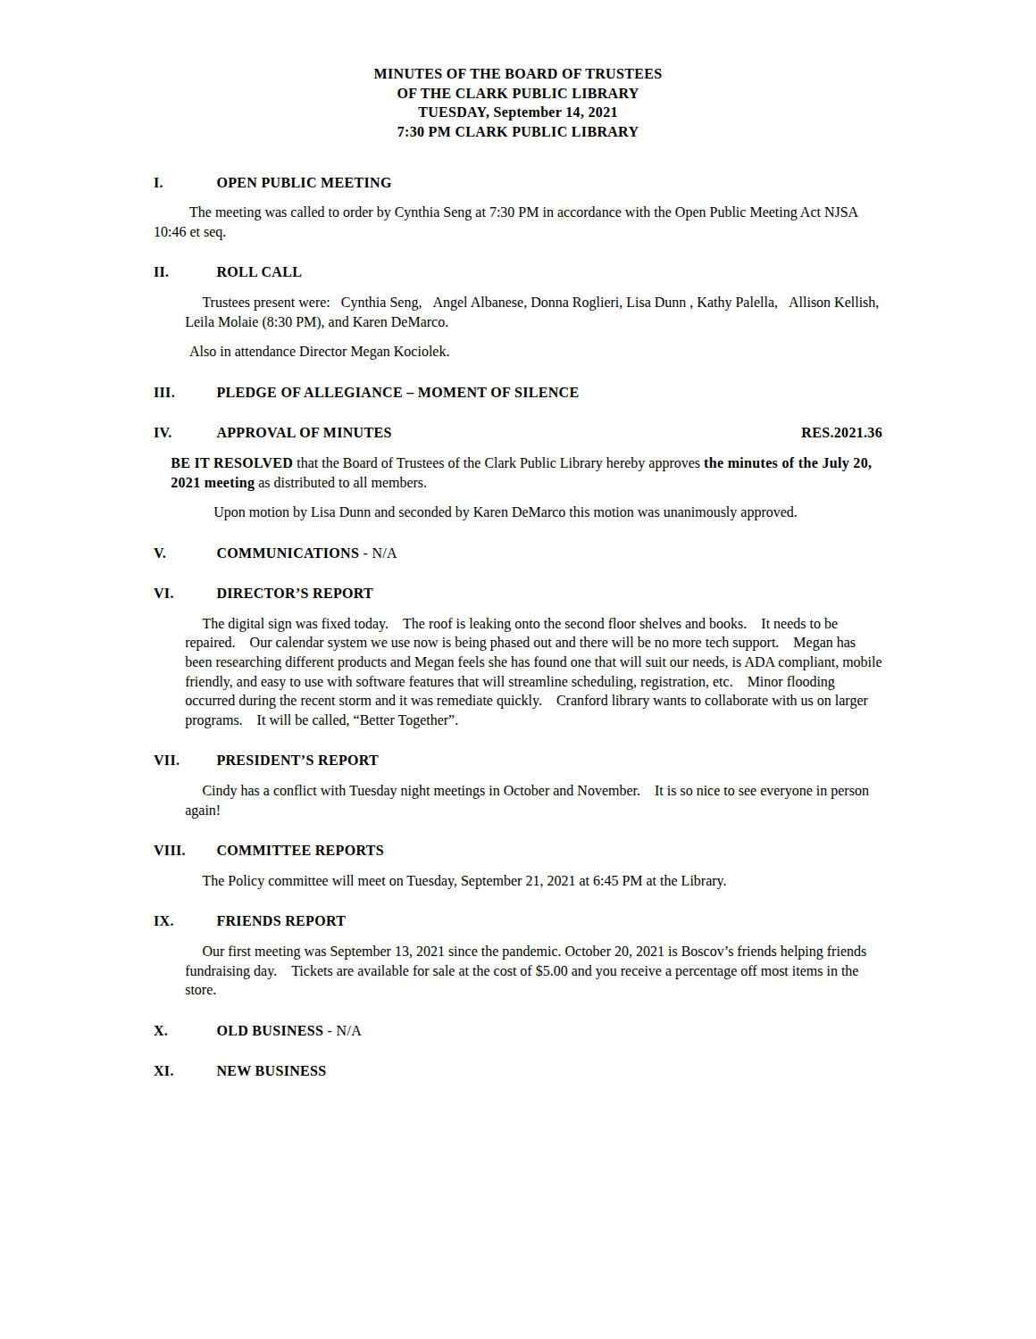MINUTES OF THE BOARD OF TRUSTEES
OF THE CLARK PUBLIC LIBRARY
TUESDAY, September 14, 2021
7:30 PM CLARK PUBLIC LIBRARY
I. OPEN PUBLIC MEETING
The meeting was called to order by Cynthia Seng at 7:30 PM in accordance with the Open Public Meeting Act NJSA 10:46 et seq.
II. ROLL CALL
Trustees present were: Cynthia Seng, Angel Albanese, Donna Roglieri, Lisa Dunn , Kathy Palella, Allison Kellish, Leila Molaie (8:30 PM), and Karen DeMarco.
Also in attendance Director Megan Kociolek.
III. PLEDGE OF ALLEGIANCE – MOMENT OF SILENCE
IV. APPROVAL OF MINUTES RES.2021.36
BE IT RESOLVED that the Board of Trustees of the Clark Public Library hereby approves the minutes of the July 20, 2021 meeting as distributed to all members.
Upon motion by Lisa Dunn and seconded by Karen DeMarco this motion was unanimously approved.
V. COMMUNICATIONS - N/A
VI. DIRECTOR’S REPORT
The digital sign was fixed today. The roof is leaking onto the second floor shelves and books. It needs to be repaired. Our calendar system we use now is being phased out and there will be no more tech support. Megan has been researching different products and Megan feels she has found one that will suit our needs, is ADA compliant, mobile friendly, and easy to use with software features that will streamline scheduling, registration, etc. Minor flooding occurred during the recent storm and it was remediate quickly. Cranford library wants to collaborate with us on larger programs. It will be called, “Better Together”.
VII. PRESIDENT’S REPORT
Cindy has a conflict with Tuesday night meetings in October and November. It is so nice to see everyone in person again!
VIII. COMMITTEE REPORTS
The Policy committee will meet on Tuesday, September 21, 2021 at 6:45 PM at the Library.
IX. FRIENDS REPORT
Our first meeting was September 13, 2021 since the pandemic. October 20, 2021 is Boscov’s friends helping friends fundraising day. Tickets are available for sale at the cost of $5.00 and you receive a percentage off most items in the store.
X. OLD BUSINESS - N/A
XI. NEW BUSINESS